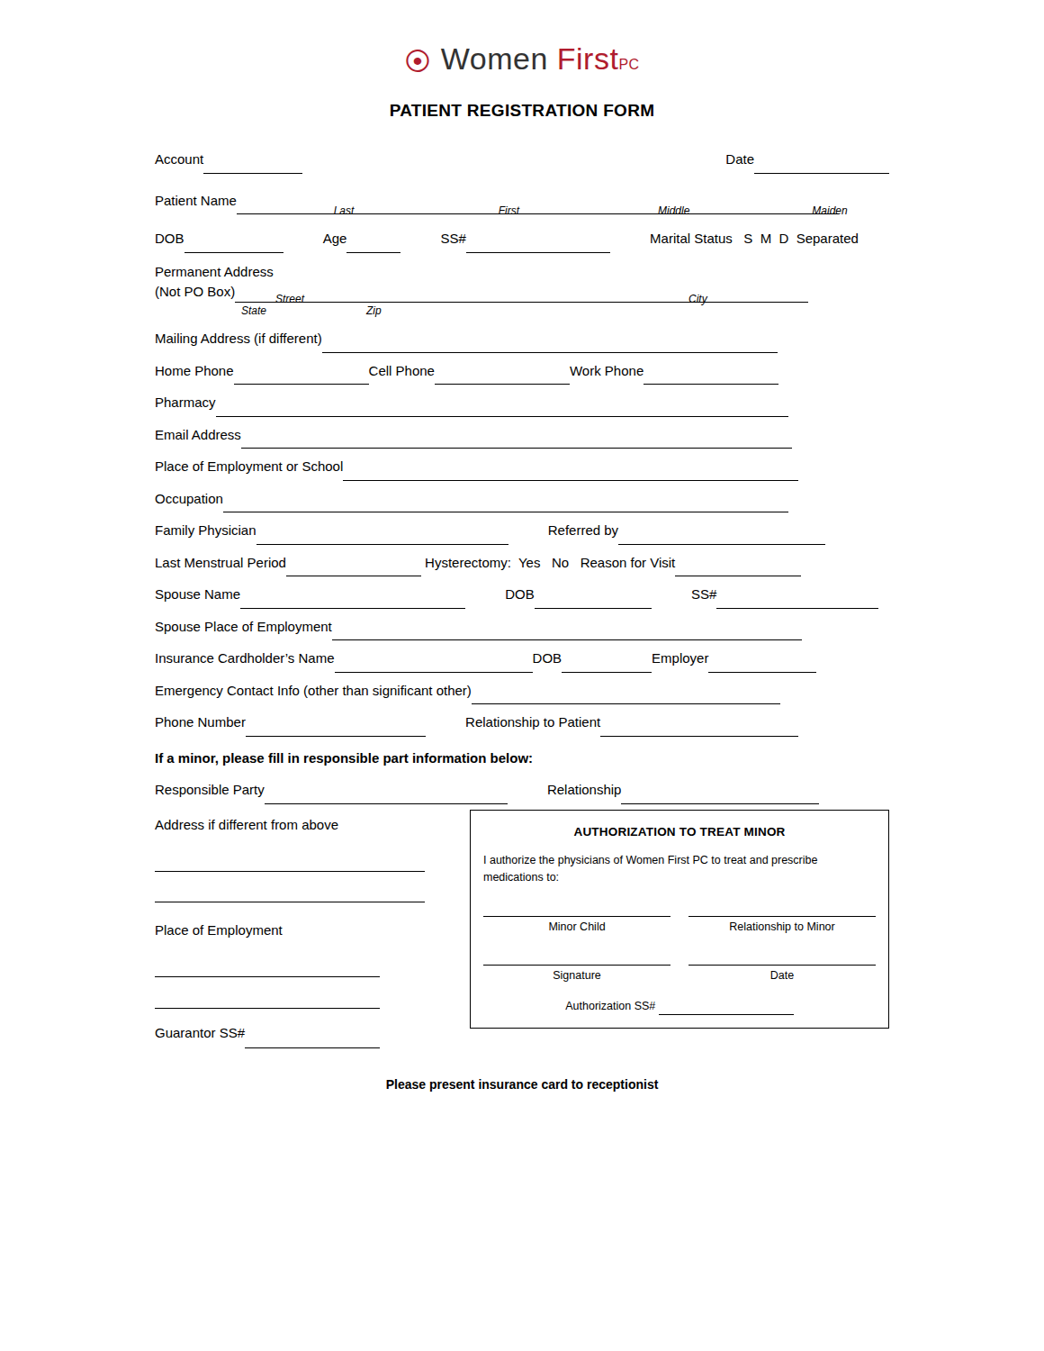⦿ Women First PC
PATIENT REGISTRATION FORM
Account
Date
Patient Name
Last First Middle Maiden
DOB Age SS# Marital Status S M D Separated
Permanent Address
(Not PO Box)
Street City State Zip
Mailing Address (if different)
Home Phone Cell Phone Work Phone
Pharmacy
Email Address
Place of Employment or School
Occupation
Family Physician Referred by
Last Menstrual Period Hysterectomy: Yes No Reason for Visit
Spouse Name DOB SS#
Spouse Place of Employment
Insurance Cardholder’s Name DOB Employer
Emergency Contact Info (other than significant other)
Phone Number Relationship to Patient
If a minor, please fill in responsible part information below:
Responsible Party Relationship
Address if different from above
Place of Employment
Guarantor SS#
AUTHORIZATION TO TREAT MINOR
I authorize the physicians of Women First PC to treat and prescribe medications to:
Minor Child
Relationship to Minor
Signature
Date
Authorization SS#
Please present insurance card to receptionist